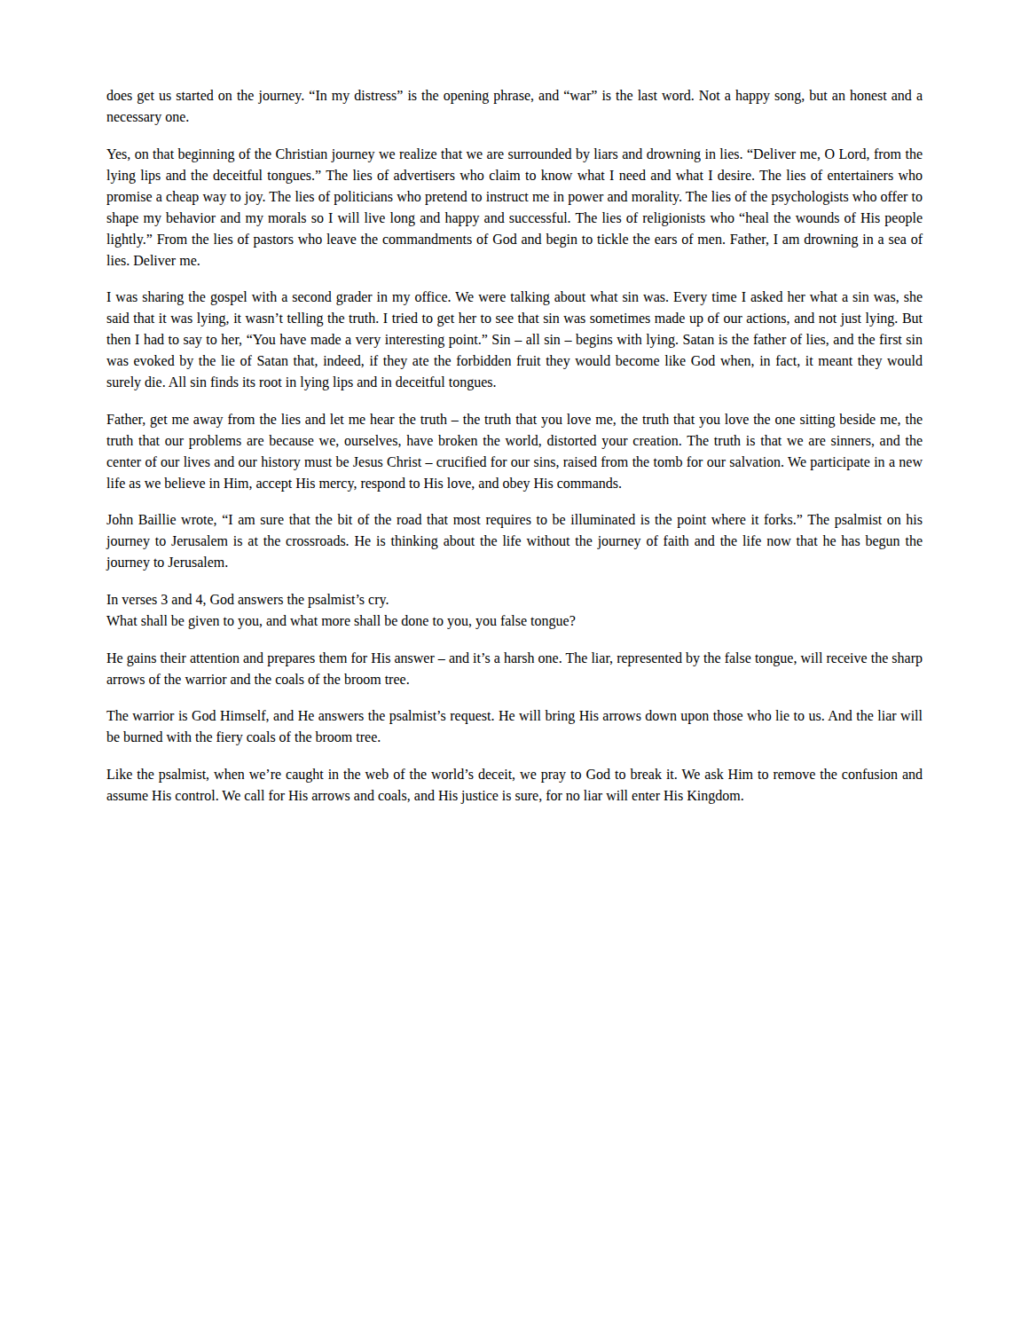does get us started on the journey. “In my distress” is the opening phrase, and “war” is the last word. Not a happy song, but an honest and a necessary one.
Yes, on that beginning of the Christian journey we realize that we are surrounded by liars and drowning in lies. “Deliver me, O Lord, from the lying lips and the deceitful tongues.” The lies of advertisers who claim to know what I need and what I desire. The lies of entertainers who promise a cheap way to joy. The lies of politicians who pretend to instruct me in power and morality. The lies of the psychologists who offer to shape my behavior and my morals so I will live long and happy and successful. The lies of religionists who “heal the wounds of His people lightly.” From the lies of pastors who leave the commandments of God and begin to tickle the ears of men. Father, I am drowning in a sea of lies. Deliver me.
I was sharing the gospel with a second grader in my office. We were talking about what sin was. Every time I asked her what a sin was, she said that it was lying, it wasn’t telling the truth. I tried to get her to see that sin was sometimes made up of our actions, and not just lying. But then I had to say to her, “You have made a very interesting point.” Sin – all sin – begins with lying. Satan is the father of lies, and the first sin was evoked by the lie of Satan that, indeed, if they ate the forbidden fruit they would become like God when, in fact, it meant they would surely die. All sin finds its root in lying lips and in deceitful tongues.
Father, get me away from the lies and let me hear the truth – the truth that you love me, the truth that you love the one sitting beside me, the truth that our problems are because we, ourselves, have broken the world, distorted your creation. The truth is that we are sinners, and the center of our lives and our history must be Jesus Christ – crucified for our sins, raised from the tomb for our salvation. We participate in a new life as we believe in Him, accept His mercy, respond to His love, and obey His commands.
John Baillie wrote, “I am sure that the bit of the road that most requires to be illuminated is the point where it forks.” The psalmist on his journey to Jerusalem is at the crossroads. He is thinking about the life without the journey of faith and the life now that he has begun the journey to Jerusalem.
In verses 3 and 4, God answers the psalmist’s cry.
What shall be given to you, and what more shall be done to you, you false tongue?
He gains their attention and prepares them for His answer – and it’s a harsh one. The liar, represented by the false tongue, will receive the sharp arrows of the warrior and the coals of the broom tree.
The warrior is God Himself, and He answers the psalmist’s request. He will bring His arrows down upon those who lie to us. And the liar will be burned with the fiery coals of the broom tree.
Like the psalmist, when we’re caught in the web of the world’s deceit, we pray to God to break it. We ask Him to remove the confusion and assume His control. We call for His arrows and coals, and His justice is sure, for no liar will enter His Kingdom.